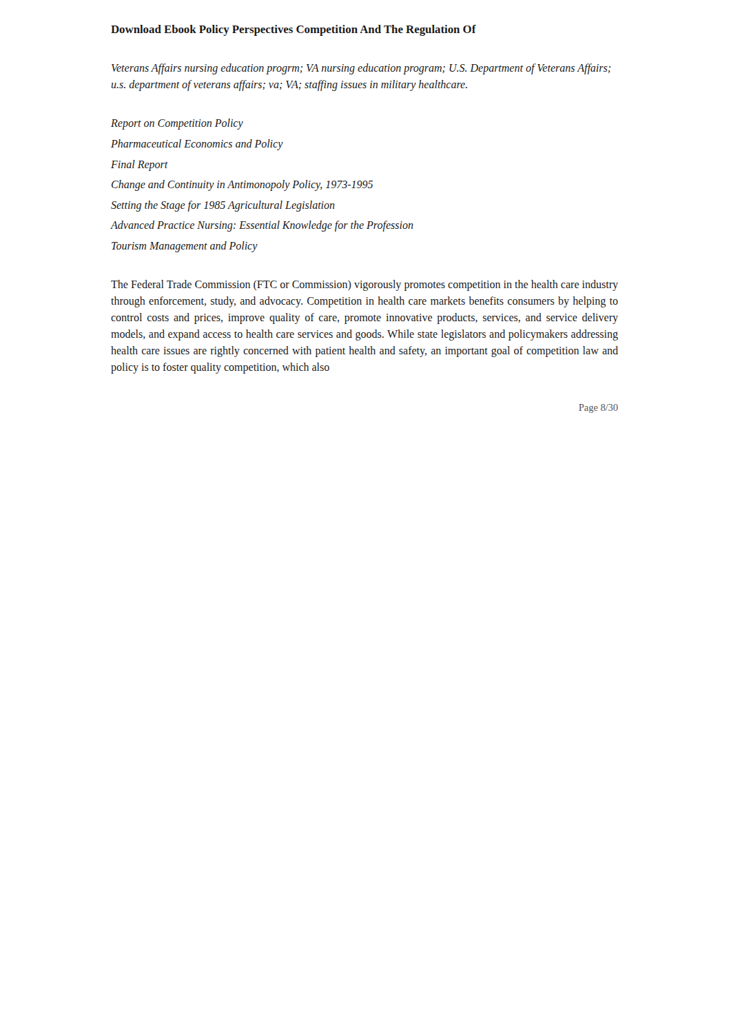Download Ebook Policy Perspectives Competition And The Regulation Of
Veterans Affairs nursing education progrm; VA nursing education program; U.S. Department of Veterans Affairs; u.s. department of veterans affairs; va; VA; staffing issues in military healthcare.
Report on Competition Policy
Pharmaceutical Economics and Policy
Final Report
Change and Continuity in Antimonopoly Policy, 1973-1995
Setting the Stage for 1985 Agricultural Legislation
Advanced Practice Nursing: Essential Knowledge for the Profession
Tourism Management and Policy
The Federal Trade Commission (FTC or Commission) vigorously promotes competition in the health care industry through enforcement, study, and advocacy. Competition in health care markets benefits consumers by helping to control costs and prices, improve quality of care, promote innovative products, services, and service delivery models, and expand access to health care services and goods. While state legislators and policymakers addressing health care issues are rightly concerned with patient health and safety, an important goal of competition law and policy is to foster quality competition, which also
Page 8/30